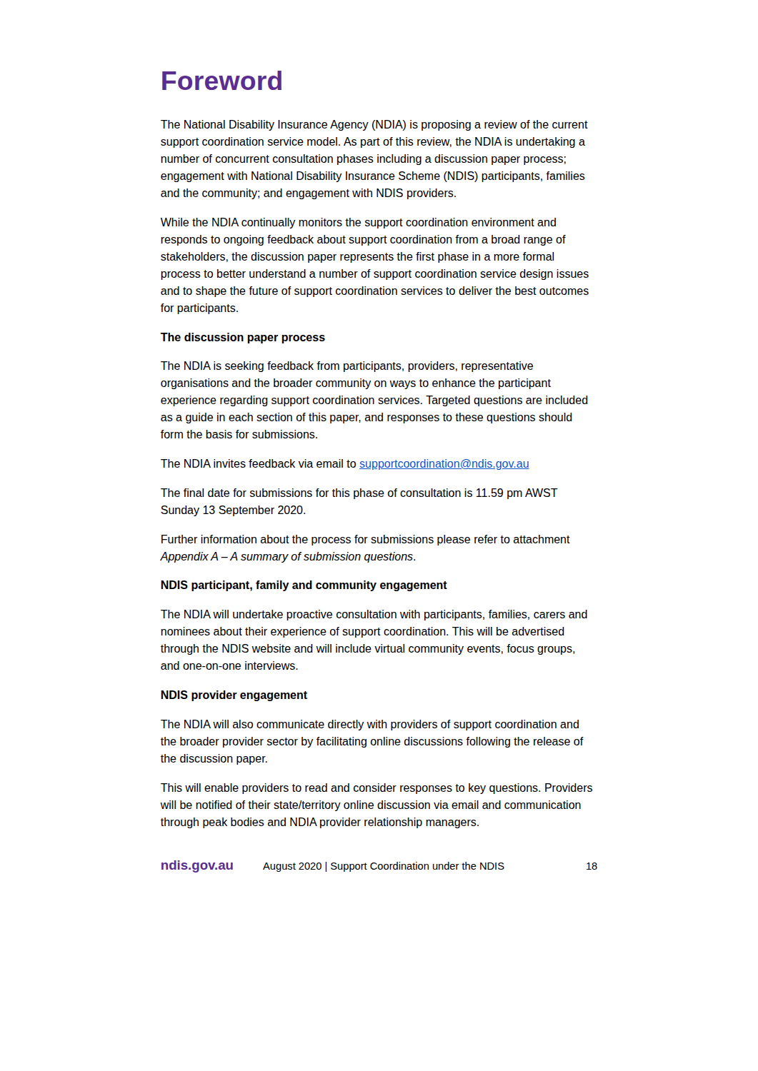Foreword
The National Disability Insurance Agency (NDIA) is proposing a review of the current support coordination service model. As part of this review, the NDIA is undertaking a number of concurrent consultation phases including a discussion paper process; engagement with National Disability Insurance Scheme (NDIS) participants, families and the community; and engagement with NDIS providers.
While the NDIA continually monitors the support coordination environment and responds to ongoing feedback about support coordination from a broad range of stakeholders, the discussion paper represents the first phase in a more formal process to better understand a number of support coordination service design issues and to shape the future of support coordination services to deliver the best outcomes for participants.
The discussion paper process
The NDIA is seeking feedback from participants, providers, representative organisations and the broader community on ways to enhance the participant experience regarding support coordination services. Targeted questions are included as a guide in each section of this paper, and responses to these questions should form the basis for submissions.
The NDIA invites feedback via email to supportcoordination@ndis.gov.au
The final date for submissions for this phase of consultation is 11.59 pm AWST Sunday 13 September 2020.
Further information about the process for submissions please refer to attachment Appendix A – A summary of submission questions.
NDIS participant, family and community engagement
The NDIA will undertake proactive consultation with participants, families, carers and nominees about their experience of support coordination. This will be advertised through the NDIS website and will include virtual community events, focus groups, and one-on-one interviews.
NDIS provider engagement
The NDIA will also communicate directly with providers of support coordination and the broader provider sector by facilitating online discussions following the release of the discussion paper.
This will enable providers to read and consider responses to key questions. Providers will be notified of their state/territory online discussion via email and communication through peak bodies and NDIA provider relationship managers.
ndis.gov.au August 2020 | Support Coordination under the NDIS 18